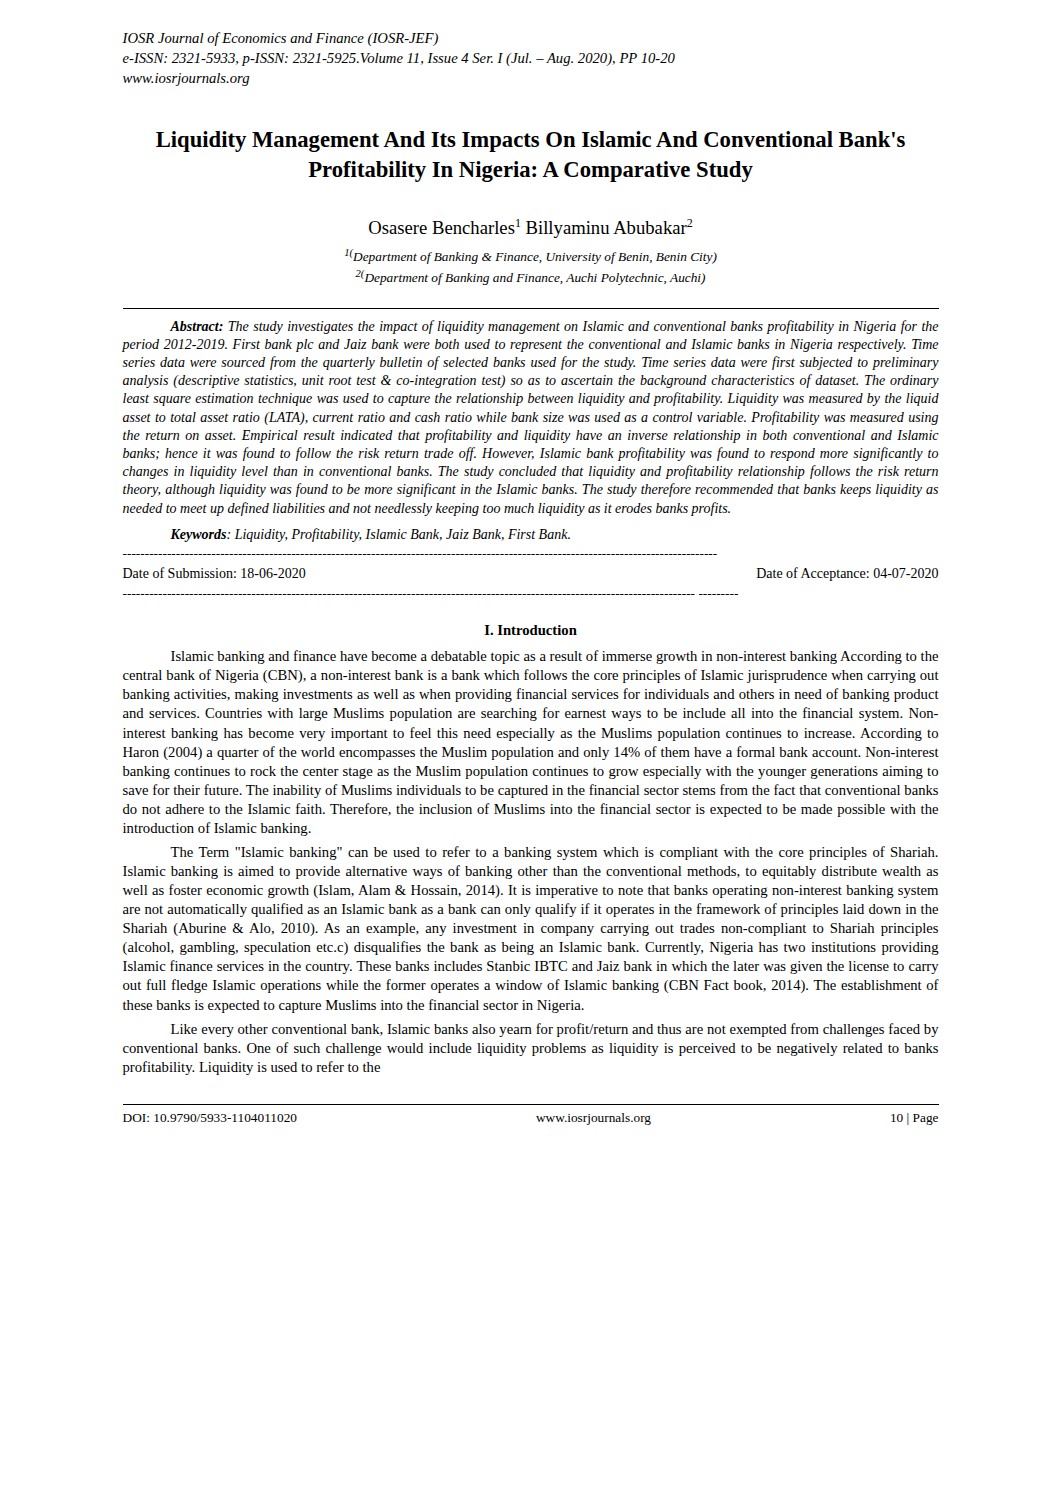IOSR Journal of Economics and Finance (IOSR-JEF)
e-ISSN: 2321-5933, p-ISSN: 2321-5925.Volume 11, Issue 4 Ser. I (Jul. – Aug. 2020), PP 10-20
www.iosrjournals.org
Liquidity Management And Its Impacts On Islamic And Conventional Bank's Profitability In Nigeria: A Comparative Study
Osasere Bencharles1 Billyaminu Abubakar2
1(Department of Banking & Finance, University of Benin, Benin City)
2(Department of Banking and Finance, Auchi Polytechnic, Auchi)
Abstract: The study investigates the impact of liquidity management on Islamic and conventional banks profitability in Nigeria for the period 2012-2019. First bank plc and Jaiz bank were both used to represent the conventional and Islamic banks in Nigeria respectively. Time series data were sourced from the quarterly bulletin of selected banks used for the study. Time series data were first subjected to preliminary analysis (descriptive statistics, unit root test & co-integration test) so as to ascertain the background characteristics of dataset. The ordinary least square estimation technique was used to capture the relationship between liquidity and profitability. Liquidity was measured by the liquid asset to total asset ratio (LATA), current ratio and cash ratio while bank size was used as a control variable. Profitability was measured using the return on asset. Empirical result indicated that profitability and liquidity have an inverse relationship in both conventional and Islamic banks; hence it was found to follow the risk return trade off. However, Islamic bank profitability was found to respond more significantly to changes in liquidity level than in conventional banks. The study concluded that liquidity and profitability relationship follows the risk return theory, although liquidity was found to be more significant in the Islamic banks. The study therefore recommended that banks keeps liquidity as needed to meet up defined liabilities and not needlessly keeping too much liquidity as it erodes banks profits.
Keywords: Liquidity, Profitability, Islamic Bank, Jaiz Bank, First Bank.
--------------------------------------------------------------------------------------------------------------------------------------
Date of Submission: 18-06-2020 Date of Acceptance: 04-07-2020
--------------------------------------------------------------------------------------------------------------------------------- ---------
I. Introduction
Islamic banking and finance have become a debatable topic as a result of immerse growth in non-interest banking According to the central bank of Nigeria (CBN), a non-interest bank is a bank which follows the core principles of Islamic jurisprudence when carrying out banking activities, making investments as well as when providing financial services for individuals and others in need of banking product and services. Countries with large Muslims population are searching for earnest ways to be include all into the financial system. Non-interest banking has become very important to feel this need especially as the Muslims population continues to increase. According to Haron (2004) a quarter of the world encompasses the Muslim population and only 14% of them have a formal bank account. Non-interest banking continues to rock the center stage as the Muslim population continues to grow especially with the younger generations aiming to save for their future. The inability of Muslims individuals to be captured in the financial sector stems from the fact that conventional banks do not adhere to the Islamic faith. Therefore, the inclusion of Muslims into the financial sector is expected to be made possible with the introduction of Islamic banking.
The Term "Islamic banking" can be used to refer to a banking system which is compliant with the core principles of Shariah. Islamic banking is aimed to provide alternative ways of banking other than the conventional methods, to equitably distribute wealth as well as foster economic growth (Islam, Alam & Hossain, 2014). It is imperative to note that banks operating non-interest banking system are not automatically qualified as an Islamic bank as a bank can only qualify if it operates in the framework of principles laid down in the Shariah (Aburine & Alo, 2010). As an example, any investment in company carrying out trades non-compliant to Shariah principles (alcohol, gambling, speculation etc.c) disqualifies the bank as being an Islamic bank. Currently, Nigeria has two institutions providing Islamic finance services in the country. These banks includes Stanbic IBTC and Jaiz bank in which the later was given the license to carry out full fledge Islamic operations while the former operates a window of Islamic banking (CBN Fact book, 2014). The establishment of these banks is expected to capture Muslims into the financial sector in Nigeria.
Like every other conventional bank, Islamic banks also yearn for profit/return and thus are not exempted from challenges faced by conventional banks. One of such challenge would include liquidity problems as liquidity is perceived to be negatively related to banks profitability. Liquidity is used to refer to the
DOI: 10.9790/5933-1104011020 www.iosrjournals.org 10 | Page